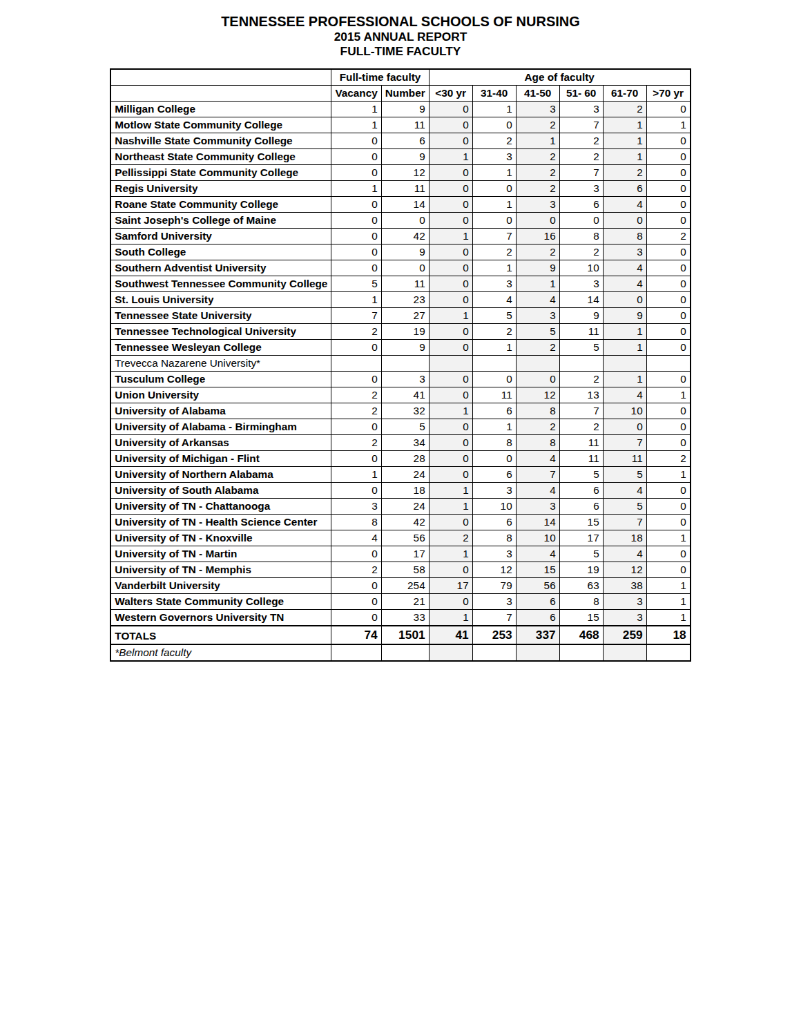TENNESSEE PROFESSIONAL SCHOOLS OF NURSING
2015 ANNUAL REPORT
FULL-TIME FACULTY
| | Full-time faculty | Age of faculty |
| --- | --- | --- |
| | Vacancy | Number | <30 yr | 31-40 | 41-50 | 51- 60 | 61-70 | >70 yr |
| Milligan College | 1 | 9 | 0 | 1 | 3 | 3 | 2 | 0 |
| Motlow State Community College | 1 | 11 | 0 | 0 | 2 | 7 | 1 | 1 |
| Nashville State Community College | 0 | 6 | 0 | 2 | 1 | 2 | 1 | 0 |
| Northeast State Community College | 0 | 9 | 1 | 3 | 2 | 2 | 1 | 0 |
| Pellissippi State Community College | 0 | 12 | 0 | 1 | 2 | 7 | 2 | 0 |
| Regis University | 1 | 11 | 0 | 0 | 2 | 3 | 6 | 0 |
| Roane State Community College | 0 | 14 | 0 | 1 | 3 | 6 | 4 | 0 |
| Saint Joseph's College of Maine | 0 | 0 | 0 | 0 | 0 | 0 | 0 | 0 |
| Samford University | 0 | 42 | 1 | 7 | 16 | 8 | 8 | 2 |
| South College | 0 | 9 | 0 | 2 | 2 | 2 | 3 | 0 |
| Southern Adventist University | 0 | 0 | 0 | 1 | 9 | 10 | 4 | 0 |
| Southwest Tennessee Community College | 5 | 11 | 0 | 3 | 1 | 3 | 4 | 0 |
| St. Louis University | 1 | 23 | 0 | 4 | 4 | 14 | 0 | 0 |
| Tennessee State University | 7 | 27 | 1 | 5 | 3 | 9 | 9 | 0 |
| Tennessee Technological University | 2 | 19 | 0 | 2 | 5 | 11 | 1 | 0 |
| Tennessee Wesleyan College | 0 | 9 | 0 | 1 | 2 | 5 | 1 | 0 |
| Trevecca Nazarene University* | | | | | | | | |
| Tusculum College | 0 | 3 | 0 | 0 | 0 | 2 | 1 | 0 |
| Union University | 2 | 41 | 0 | 11 | 12 | 13 | 4 | 1 |
| University of Alabama | 2 | 32 | 1 | 6 | 8 | 7 | 10 | 0 |
| University of Alabama - Birmingham | 0 | 5 | 0 | 1 | 2 | 2 | 0 | 0 |
| University of Arkansas | 2 | 34 | 0 | 8 | 8 | 11 | 7 | 0 |
| University of Michigan - Flint | 0 | 28 | 0 | 0 | 4 | 11 | 11 | 2 |
| University of Northern Alabama | 1 | 24 | 0 | 6 | 7 | 5 | 5 | 1 |
| University of South Alabama | 0 | 18 | 1 | 3 | 4 | 6 | 4 | 0 |
| University of TN - Chattanooga | 3 | 24 | 1 | 10 | 3 | 6 | 5 | 0 |
| University of TN - Health Science Center | 8 | 42 | 0 | 6 | 14 | 15 | 7 | 0 |
| University of TN - Knoxville | 4 | 56 | 2 | 8 | 10 | 17 | 18 | 1 |
| University of TN - Martin | 0 | 17 | 1 | 3 | 4 | 5 | 4 | 0 |
| University of TN - Memphis | 2 | 58 | 0 | 12 | 15 | 19 | 12 | 0 |
| Vanderbilt University | 0 | 254 | 17 | 79 | 56 | 63 | 38 | 1 |
| Walters State Community College | 0 | 21 | 0 | 3 | 6 | 8 | 3 | 1 |
| Western Governors University TN | 0 | 33 | 1 | 7 | 6 | 15 | 3 | 1 |
| TOTALS | 74 | 1501 | 41 | 253 | 337 | 468 | 259 | 18 |
| *Belmont faculty | | | | | | | | |